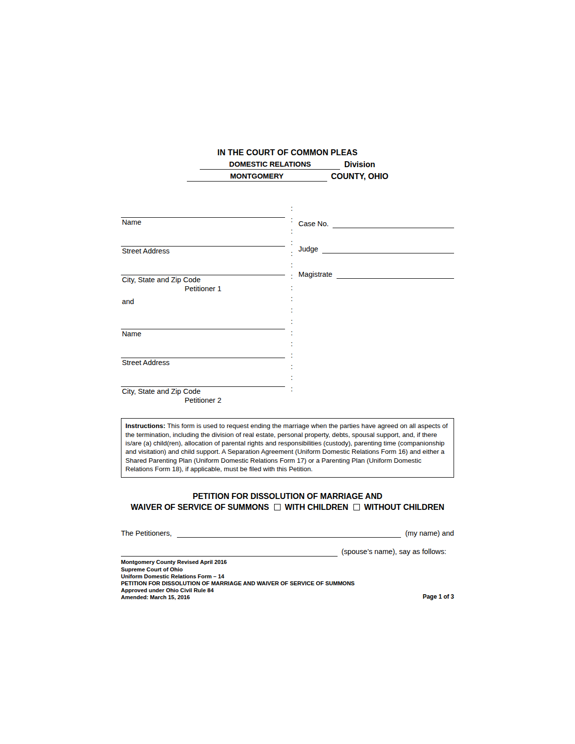IN THE COURT OF COMMON PLEAS
DOMESTIC RELATIONS
Division
MONTGOMERY
COUNTY, OHIO
| Name Street Address City, State and Zip Code Petitioner 1 and Name Street Address City, State and Zip Code Petitioner 2 | : : : : : : : : : : : : : : : : : | Case No. Judge Magistrate |
Instructions: This form is used to request ending the marriage when the parties have agreed on all aspects of the termination, including the division of real estate, personal property, debts, spousal support, and, if there is/are (a) child(ren), allocation of parental rights and responsibilities (custody), parenting time (companionship and visitation) and child support. A Separation Agreement (Uniform Domestic Relations Form 16) and either a Shared Parenting Plan (Uniform Domestic Relations Form 17) or a Parenting Plan (Uniform Domestic Relations Form 18), if applicable, must be filed with this Petition.
PETITION FOR DISSOLUTION OF MARRIAGE AND
WAIVER OF SERVICE OF SUMMONS WITH CHILDREN WITHOUT CHILDREN
The Petitioners,
(my name) and
(spouse’s name), say as follows:
Montgomery County Revised April 2016
Supreme Court of Ohio
Uniform Domestic Relations Form – 14
PETITION FOR DISSOLUTION OF MARRIAGE AND WAIVER OF SERVICE OF SUMMONS
Approved under Ohio Civil Rule 84
Amended: March 15, 2016 Page 1 of 3